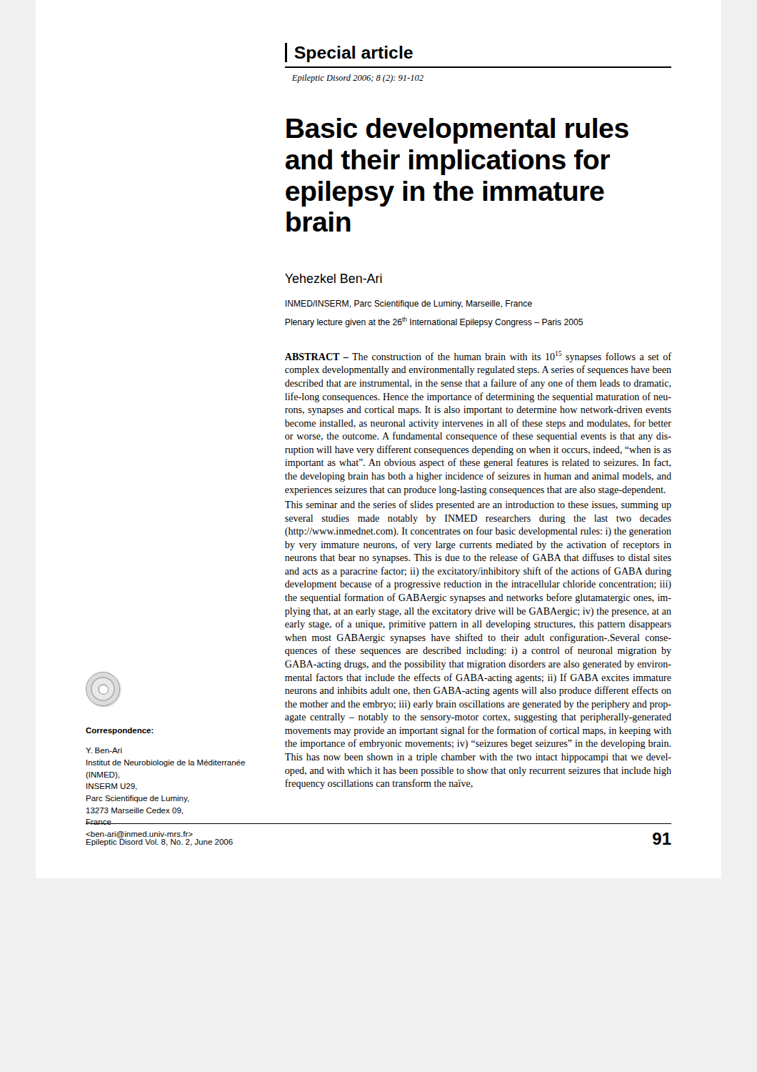Special article
Epileptic Disord 2006; 8 (2): 91-102
Basic developmental rules
and their implications for
epilepsy in the immature brain
Yehezkel Ben-Ari
INMED/INSERM, Parc Scientifique de Luminy, Marseille, France
Plenary lecture given at the 26th International Epilepsy Congress – Paris 2005
ABSTRACT – The construction of the human brain with its 1015 synapses follows a set of complex developmentally and environmentally regulated steps. A series of sequences have been described that are instrumental, in the sense that a failure of any one of them leads to dramatic, life-long consequences. Hence the importance of determining the sequential maturation of neurons, synapses and cortical maps. It is also important to determine how network-driven events become installed, as neuronal activity intervenes in all of these steps and modulates, for better or worse, the outcome. A fundamental consequence of these sequential events is that any disruption will have very different consequences depending on when it occurs, indeed, “when is as important as what”. An obvious aspect of these general features is related to seizures. In fact, the developing brain has both a higher incidence of seizures in human and animal models, and experiences seizures that can produce long-lasting consequences that are also stage-dependent.
This seminar and the series of slides presented are an introduction to these issues, summing up several studies made notably by INMED researchers during the last two decades (http://www.inmednet.com). It concentrates on four basic developmental rules: i) the generation by very immature neurons, of very large currents mediated by the activation of receptors in neurons that bear no synapses. This is due to the release of GABA that diffuses to distal sites and acts as a paracrine factor; ii) the excitatory/inhibitory shift of the actions of GABA during development because of a progressive reduction in the intracellular chloride concentration; iii) the sequential formation of GABAergic synapses and networks before glutamatergic ones, implying that, at an early stage, all the excitatory drive will be GABAergic; iv) the presence, at an early stage, of a unique, primitive pattern in all developing structures, this pattern disappears when most GABAergic synapses have shifted to their adult configuration-.Several consequences of these sequences are described including: i) a control of neuronal migration by GABA-acting drugs, and the possibility that migration disorders are also generated by environmental factors that include the effects of GABA-acting agents; ii) If GABA excites immature neurons and inhibits adult one, then GABA-acting agents will also produce different effects on the mother and the embryo; iii) early brain oscillations are generated by the periphery and propagate centrally – notably to the sensory-motor cortex, suggesting that peripherally-generated movements may provide an important signal for the formation of cortical maps, in keeping with the importance of embryonic movements; iv) “seizures beget seizures” in the developing brain. This has now been shown in a triple chamber with the two intact hippocampi that we developed, and with which it has been possible to show that only recurrent seizures that include high frequency oscillations can transform the naïve,
Correspondence:
Y. Ben-Ari
Institut de Neurobiologie de la Méditerranée (INMED),
INSERM U29,
Parc Scientifique de Luminy,
13273 Marseille Cedex 09,
France
<ben-ari@inmed.univ-mrs.fr>
Epileptic Disord Vol. 8, No. 2, June 2006
91